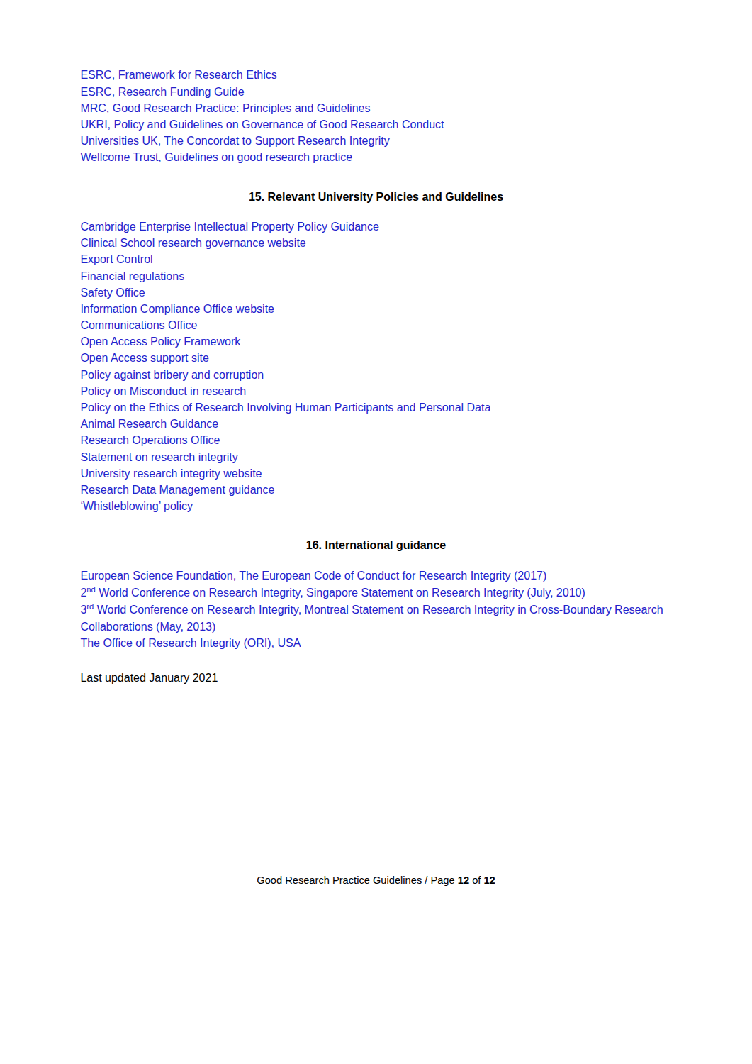ESRC, Framework for Research Ethics
ESRC, Research Funding Guide
MRC, Good Research Practice: Principles and Guidelines
UKRI, Policy and Guidelines on Governance of Good Research Conduct
Universities UK, The Concordat to Support Research Integrity
Wellcome Trust, Guidelines on good research practice
15. Relevant University Policies and Guidelines
Cambridge Enterprise Intellectual Property Policy Guidance
Clinical School research governance website
Export Control
Financial regulations
Safety Office
Information Compliance Office website
Communications Office
Open Access Policy Framework
Open Access support site
Policy against bribery and corruption
Policy on Misconduct in research
Policy on the Ethics of Research Involving Human Participants and Personal Data
Animal Research Guidance
Research Operations Office
Statement on research integrity
University research integrity website
Research Data Management guidance
‘Whistleblowing’ policy
16. International guidance
European Science Foundation, The European Code of Conduct for Research Integrity (2017)
2nd World Conference on Research Integrity, Singapore Statement on Research Integrity (July, 2010)
3rd World Conference on Research Integrity, Montreal Statement on Research Integrity in Cross-Boundary Research Collaborations (May, 2013)
The Office of Research Integrity (ORI), USA
Last updated January 2021
Good Research Practice Guidelines / Page 12 of 12